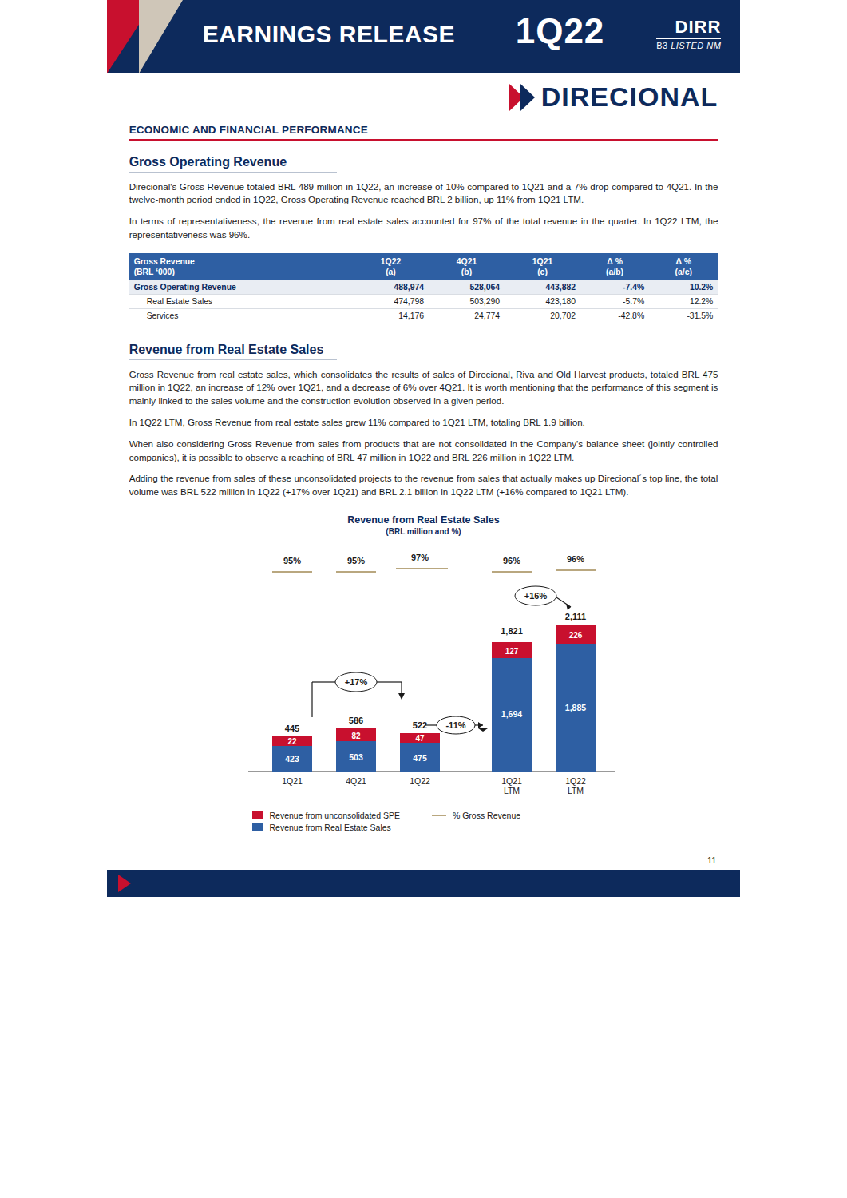EARNINGS RELEASE
1Q22
DIRR
B3 LISTED NM
DIRECIONAL
ECONOMIC AND FINANCIAL PERFORMANCE
Gross Operating Revenue
Direcional's Gross Revenue totaled BRL 489 million in 1Q22, an increase of 10% compared to 1Q21 and a 7% drop compared to 4Q21. In the twelve-month period ended in 1Q22, Gross Operating Revenue reached BRL 2 billion, up 11% from 1Q21 LTM.
In terms of representativeness, the revenue from real estate sales accounted for 97% of the total revenue in the quarter. In 1Q22 LTM, the representativeness was 96%.
| Gross Revenue (BRL ‘000) | 1Q22 (a) | 4Q21 (b) | 1Q21 (c) | Δ % (a/b) | Δ % (a/c) |
| --- | --- | --- | --- | --- | --- |
| Gross Operating Revenue | 488,974 | 528,064 | 443,882 | -7.4% | 10.2% |
| Real Estate Sales | 474,798 | 503,290 | 423,180 | -5.7% | 12.2% |
| Services | 14,176 | 24,774 | 20,702 | -42.8% | -31.5% |
Revenue from Real Estate Sales
Gross Revenue from real estate sales, which consolidates the results of sales of Direcional, Riva and Old Harvest products, totaled BRL 475 million in 1Q22, an increase of 12% over 1Q21, and a decrease of 6% over 4Q21. It is worth mentioning that the performance of this segment is mainly linked to the sales volume and the construction evolution observed in a given period.
In 1Q22 LTM, Gross Revenue from real estate sales grew 11% compared to 1Q21 LTM, totaling BRL 1.9 billion.
When also considering Gross Revenue from sales from products that are not consolidated in the Company's balance sheet (jointly controlled companies), it is possible to observe a reaching of BRL 47 million in 1Q22 and BRL 226 million in 1Q22 LTM.
Adding the revenue from sales of these unconsolidated projects to the revenue from sales that actually makes up Direcional´s top line, the total volume was BRL 522 million in 1Q22 (+17% over 1Q21) and BRL 2.1 billion in 1Q22 LTM (+16% compared to 1Q21 LTM).
Revenue from Real Estate Sales (BRL million and %)
95% 95% 97% 96% 96% +16% 2,111 1,821 +17% -11% 423 22 445 503 82 586 475 47 522 1,694 127 1,885 226 1Q21 4Q21 1Q22 1Q21 LTM 1Q22 LTM
Revenue from unconsolidated SPE
Revenue from Real Estate Sales
% Gross Revenue
11